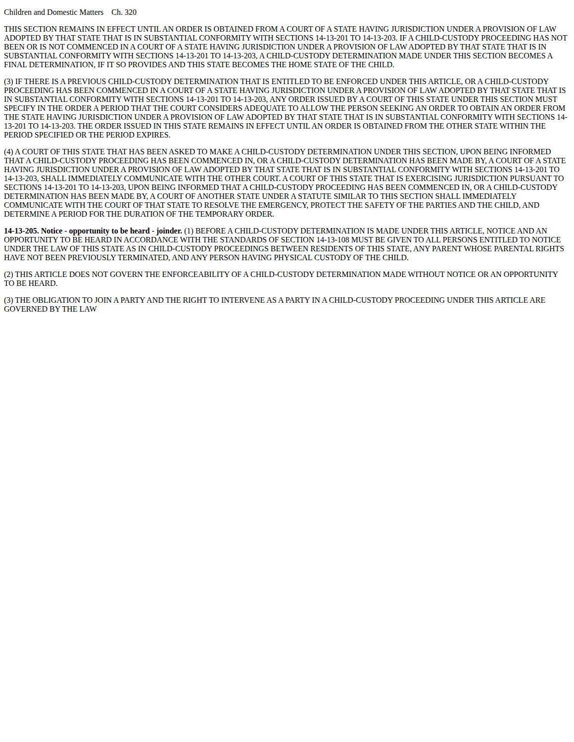Children and Domestic Matters Ch. 320
THIS SECTION REMAINS IN EFFECT UNTIL AN ORDER IS OBTAINED FROM A COURT OF A STATE HAVING JURISDICTION UNDER A PROVISION OF LAW ADOPTED BY THAT STATE THAT IS IN SUBSTANTIAL CONFORMITY WITH SECTIONS 14-13-201 TO 14-13-203. IF A CHILD-CUSTODY PROCEEDING HAS NOT BEEN OR IS NOT COMMENCED IN A COURT OF A STATE HAVING JURISDICTION UNDER A PROVISION OF LAW ADOPTED BY THAT STATE THAT IS IN SUBSTANTIAL CONFORMITY WITH SECTIONS 14-13-201 TO 14-13-203, A CHILD-CUSTODY DETERMINATION MADE UNDER THIS SECTION BECOMES A FINAL DETERMINATION, IF IT SO PROVIDES AND THIS STATE BECOMES THE HOME STATE OF THE CHILD.
(3) IF THERE IS A PREVIOUS CHILD-CUSTODY DETERMINATION THAT IS ENTITLED TO BE ENFORCED UNDER THIS ARTICLE, OR A CHILD-CUSTODY PROCEEDING HAS BEEN COMMENCED IN A COURT OF A STATE HAVING JURISDICTION UNDER A PROVISION OF LAW ADOPTED BY THAT STATE THAT IS IN SUBSTANTIAL CONFORMITY WITH SECTIONS 14-13-201 TO 14-13-203, ANY ORDER ISSUED BY A COURT OF THIS STATE UNDER THIS SECTION MUST SPECIFY IN THE ORDER A PERIOD THAT THE COURT CONSIDERS ADEQUATE TO ALLOW THE PERSON SEEKING AN ORDER TO OBTAIN AN ORDER FROM THE STATE HAVING JURISDICTION UNDER A PROVISION OF LAW ADOPTED BY THAT STATE THAT IS IN SUBSTANTIAL CONFORMITY WITH SECTIONS 14-13-201 TO 14-13-203. THE ORDER ISSUED IN THIS STATE REMAINS IN EFFECT UNTIL AN ORDER IS OBTAINED FROM THE OTHER STATE WITHIN THE PERIOD SPECIFIED OR THE PERIOD EXPIRES.
(4) A COURT OF THIS STATE THAT HAS BEEN ASKED TO MAKE A CHILD-CUSTODY DETERMINATION UNDER THIS SECTION, UPON BEING INFORMED THAT A CHILD-CUSTODY PROCEEDING HAS BEEN COMMENCED IN, OR A CHILD-CUSTODY DETERMINATION HAS BEEN MADE BY, A COURT OF A STATE HAVING JURISDICTION UNDER A PROVISION OF LAW ADOPTED BY THAT STATE THAT IS IN SUBSTANTIAL CONFORMITY WITH SECTIONS 14-13-201 TO 14-13-203, SHALL IMMEDIATELY COMMUNICATE WITH THE OTHER COURT. A COURT OF THIS STATE THAT IS EXERCISING JURISDICTION PURSUANT TO SECTIONS 14-13-201 TO 14-13-203, UPON BEING INFORMED THAT A CHILD-CUSTODY PROCEEDING HAS BEEN COMMENCED IN, OR A CHILD-CUSTODY DETERMINATION HAS BEEN MADE BY, A COURT OF ANOTHER STATE UNDER A STATUTE SIMILAR TO THIS SECTION SHALL IMMEDIATELY COMMUNICATE WITH THE COURT OF THAT STATE TO RESOLVE THE EMERGENCY, PROTECT THE SAFETY OF THE PARTIES AND THE CHILD, AND DETERMINE A PERIOD FOR THE DURATION OF THE TEMPORARY ORDER.
14-13-205. Notice - opportunity to be heard - joinder. (1) BEFORE A CHILD-CUSTODY DETERMINATION IS MADE UNDER THIS ARTICLE, NOTICE AND AN OPPORTUNITY TO BE HEARD IN ACCORDANCE WITH THE STANDARDS OF SECTION 14-13-108 MUST BE GIVEN TO ALL PERSONS ENTITLED TO NOTICE UNDER THE LAW OF THIS STATE AS IN CHILD-CUSTODY PROCEEDINGS BETWEEN RESIDENTS OF THIS STATE, ANY PARENT WHOSE PARENTAL RIGHTS HAVE NOT BEEN PREVIOUSLY TERMINATED, AND ANY PERSON HAVING PHYSICAL CUSTODY OF THE CHILD.
(2) THIS ARTICLE DOES NOT GOVERN THE ENFORCEABILITY OF A CHILD-CUSTODY DETERMINATION MADE WITHOUT NOTICE OR AN OPPORTUNITY TO BE HEARD.
(3) THE OBLIGATION TO JOIN A PARTY AND THE RIGHT TO INTERVENE AS A PARTY IN A CHILD-CUSTODY PROCEEDING UNDER THIS ARTICLE ARE GOVERNED BY THE LAW